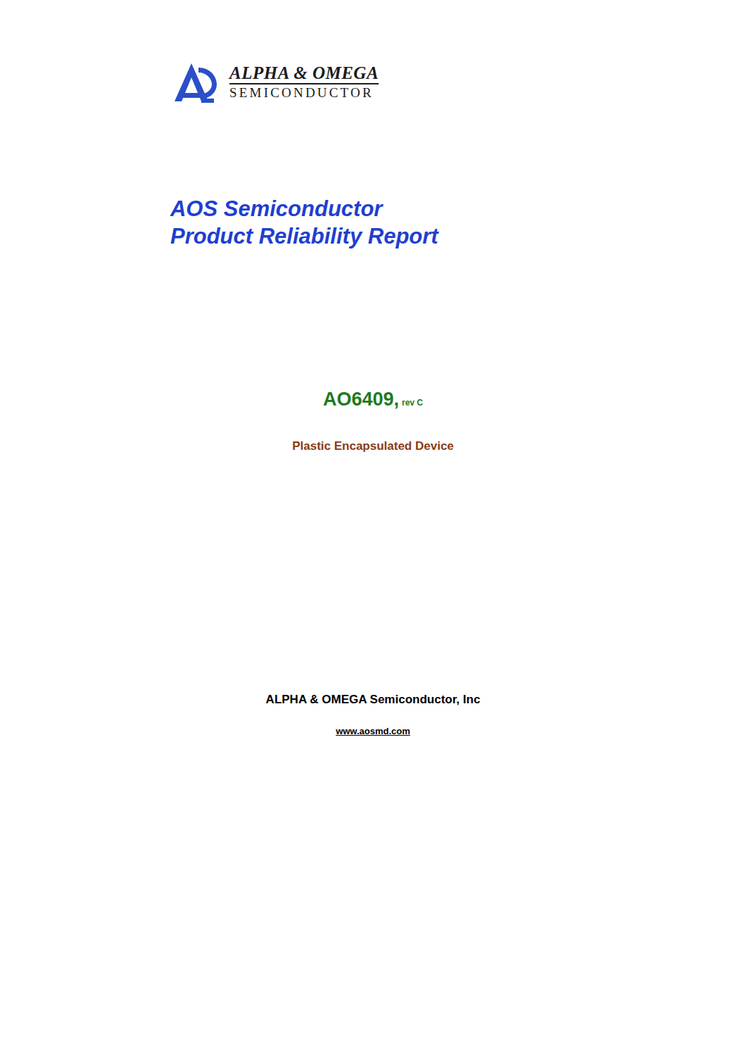ALPHA & OMEGA SEMICONDUCTOR
AOS Semiconductor
Product Reliability Report
AO6409,rev C
Plastic Encapsulated Device
ALPHA & OMEGA Semiconductor, Inc
www.aosmd.com